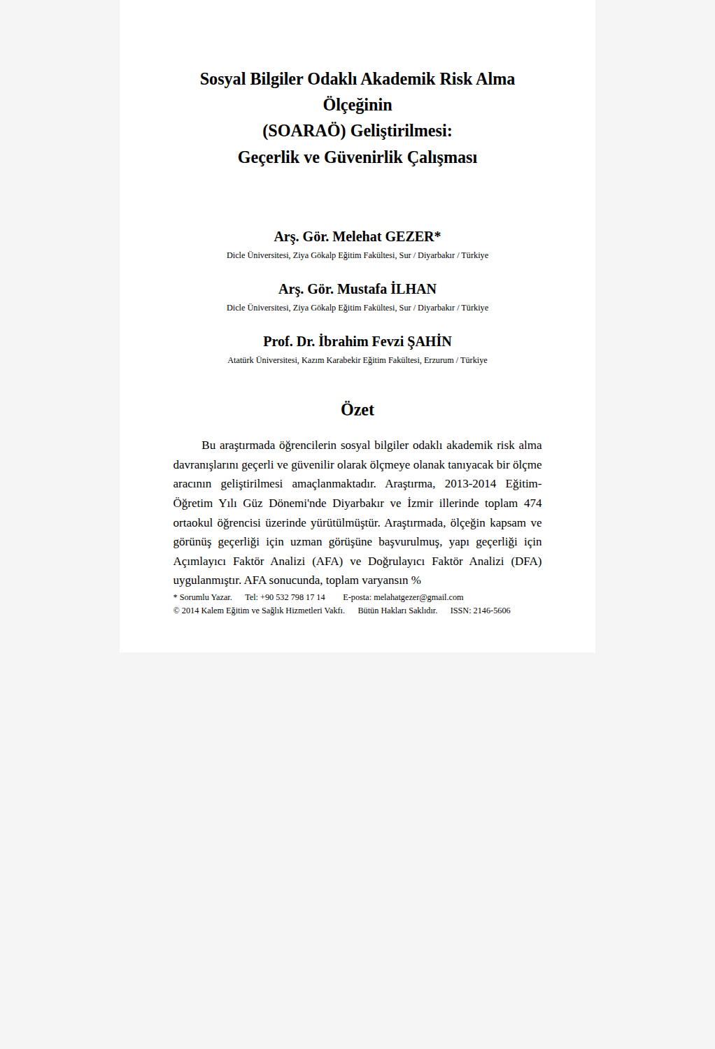Sosyal Bilgiler Odaklı Akademik Risk Alma Ölçeğinin (SOARAÖ) Geliştirilmesi: Geçerlik ve Güvenirlik Çalışması
Arş. Gör. Melehat GEZER*
Dicle Üniversitesi, Ziya Gökalp Eğitim Fakültesi, Sur / Diyarbakır / Türkiye
Arş. Gör. Mustafa İLHAN
Dicle Üniversitesi, Ziya Gökalp Eğitim Fakültesi, Sur / Diyarbakır / Türkiye
Prof. Dr. İbrahim Fevzi ŞAHİN
Atatürk Üniversitesi, Kazım Karabekir Eğitim Fakültesi, Erzurum / Türkiye
Özet
Bu araştırmada öğrencilerin sosyal bilgiler odaklı akademik risk alma davranışlarını geçerli ve güvenilir olarak ölçmeye olanak tanıyacak bir ölçme aracının geliştirilmesi amaçlanmaktadır. Araştırma, 2013-2014 Eğitim-Öğretim Yılı Güz Dönemi'nde Diyarbakır ve İzmir illerinde toplam 474 ortaokul öğrencisi üzerinde yürütülmüştür. Araştırmada, ölçeğin kapsam ve görünüş geçerliği için uzman görüşüne başvurulmuş, yapı geçerliği için Açımlayıcı Faktör Analizi (AFA) ve Doğrulayıcı Faktör Analizi (DFA) uygulanmıştır. AFA sonucunda, toplam varyansın %
* Sorumlu Yazar. Tel: +90 532 798 17 14 E-posta: melahatgezer@gmail.com
© 2014 Kalem Eğitim ve Sağlık Hizmetleri Vakfı. Bütün Hakları Saklıdır. ISSN: 2146-5606